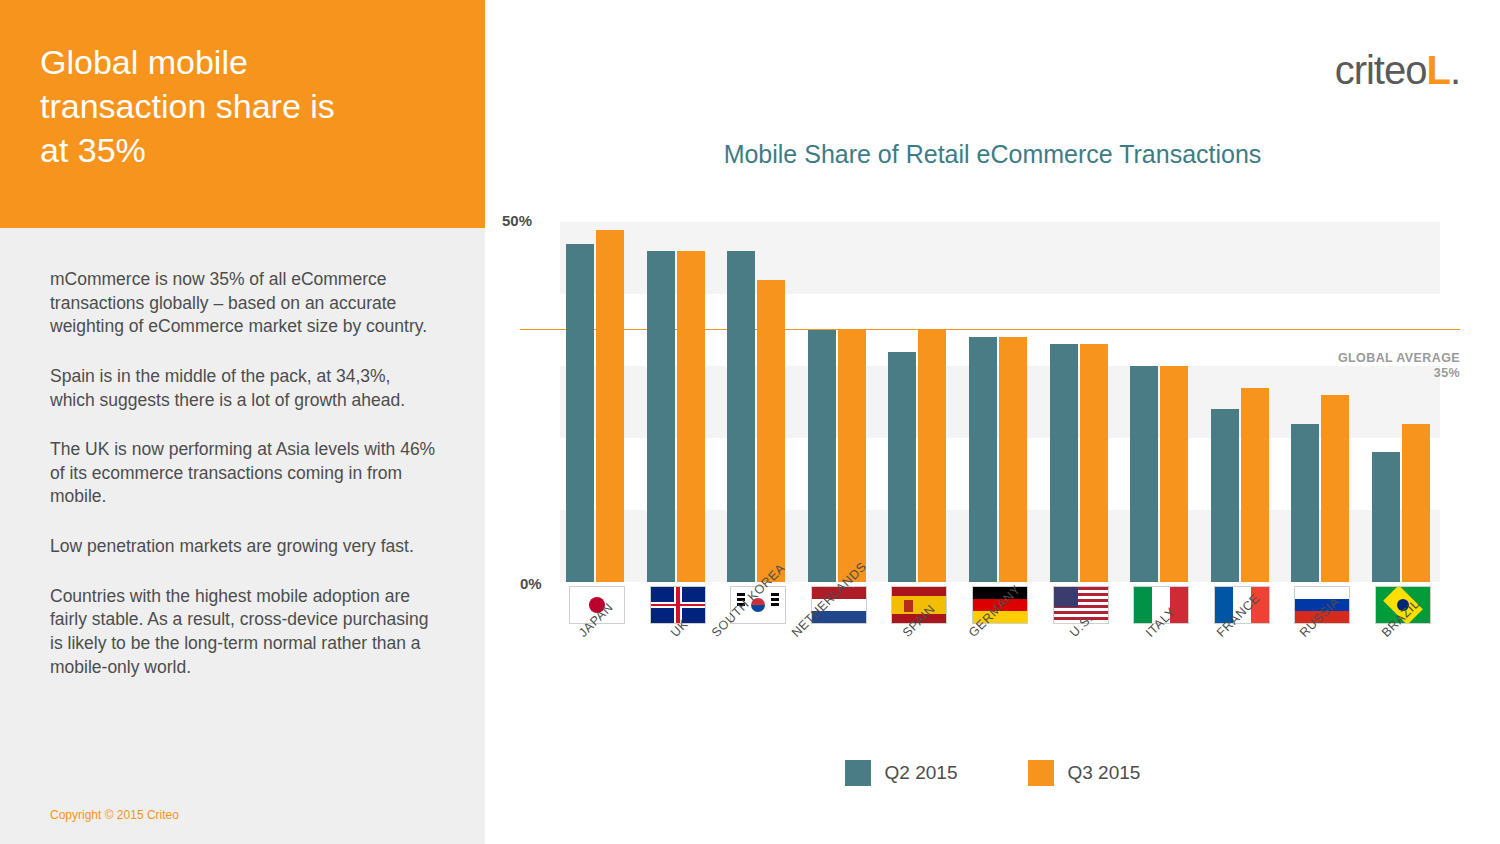Global mobile
transaction share is
at 35%
mCommerce is now 35% of all eCommerce transactions globally – based on an accurate weighting of eCommerce market size by country.
Spain is in the middle of the pack, at 34,3%, which suggests there is a lot of growth ahead.
The UK is now performing at Asia levels with 46% of its ecommerce transactions coming in from mobile.
Low penetration markets are growing very fast.
Countries with the highest mobile adoption are fairly stable. As a result, cross-device purchasing is likely to be the long-term normal rather than a mobile-only world.
Copyright © 2015 Criteo
criteoL.
Mobile Share of Retail eCommerce Transactions
50% 0%
GLOBAL AVERAGE
35%
JAPAN
UK
SOUTH KOREA
NETHERLANDS
SPAIN
GERMANY
U.S.
ITALY
FRANCE
RUSSIA
BRAZIL
Q2 2015
Q3 2015